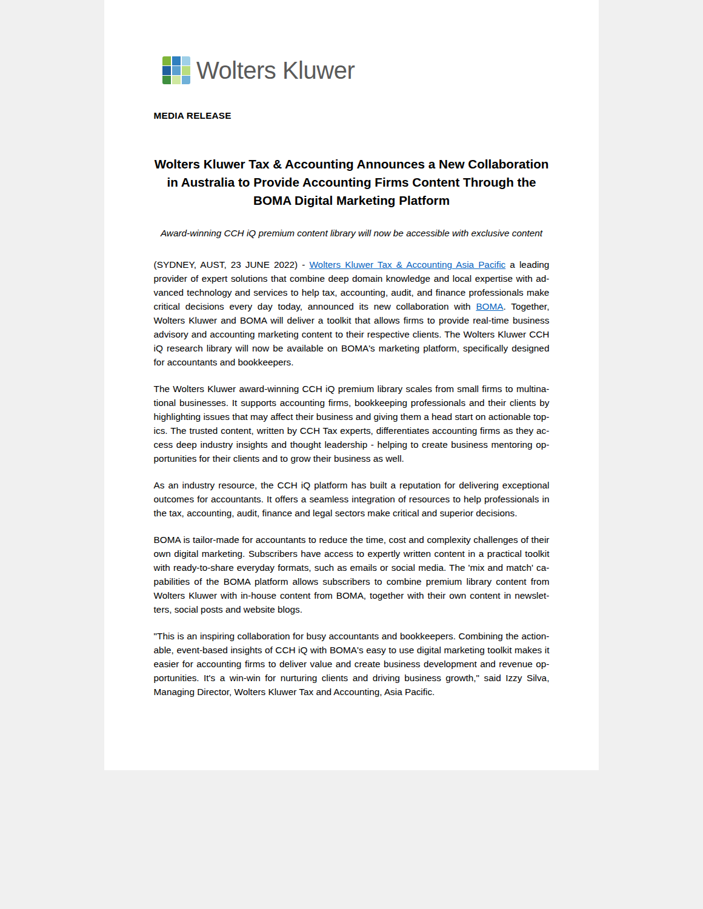Wolters Kluwer
MEDIA RELEASE
Wolters Kluwer Tax & Accounting Announces a New Collaboration in Australia to Provide Accounting Firms Content Through the BOMA Digital Marketing Platform
Award-winning CCH iQ premium content library will now be accessible with exclusive content
(SYDNEY, AUST, 23 JUNE 2022) - Wolters Kluwer Tax & Accounting Asia Pacific a leading provider of expert solutions that combine deep domain knowledge and local expertise with advanced technology and services to help tax, accounting, audit, and finance professionals make critical decisions every day today, announced its new collaboration with BOMA. Together, Wolters Kluwer and BOMA will deliver a toolkit that allows firms to provide real-time business advisory and accounting marketing content to their respective clients. The Wolters Kluwer CCH iQ research library will now be available on BOMA's marketing platform, specifically designed for accountants and bookkeepers.
The Wolters Kluwer award-winning CCH iQ premium library scales from small firms to multinational businesses. It supports accounting firms, bookkeeping professionals and their clients by highlighting issues that may affect their business and giving them a head start on actionable topics. The trusted content, written by CCH Tax experts, differentiates accounting firms as they access deep industry insights and thought leadership - helping to create business mentoring opportunities for their clients and to grow their business as well.
As an industry resource, the CCH iQ platform has built a reputation for delivering exceptional outcomes for accountants. It offers a seamless integration of resources to help professionals in the tax, accounting, audit, finance and legal sectors make critical and superior decisions.
BOMA is tailor-made for accountants to reduce the time, cost and complexity challenges of their own digital marketing. Subscribers have access to expertly written content in a practical toolkit with ready-to-share everyday formats, such as emails or social media. The 'mix and match' capabilities of the BOMA platform allows subscribers to combine premium library content from Wolters Kluwer with in-house content from BOMA, together with their own content in newsletters, social posts and website blogs.
"This is an inspiring collaboration for busy accountants and bookkeepers. Combining the actionable, event-based insights of CCH iQ with BOMA's easy to use digital marketing toolkit makes it easier for accounting firms to deliver value and create business development and revenue opportunities. It's a win-win for nurturing clients and driving business growth," said Izzy Silva, Managing Director, Wolters Kluwer Tax and Accounting, Asia Pacific.